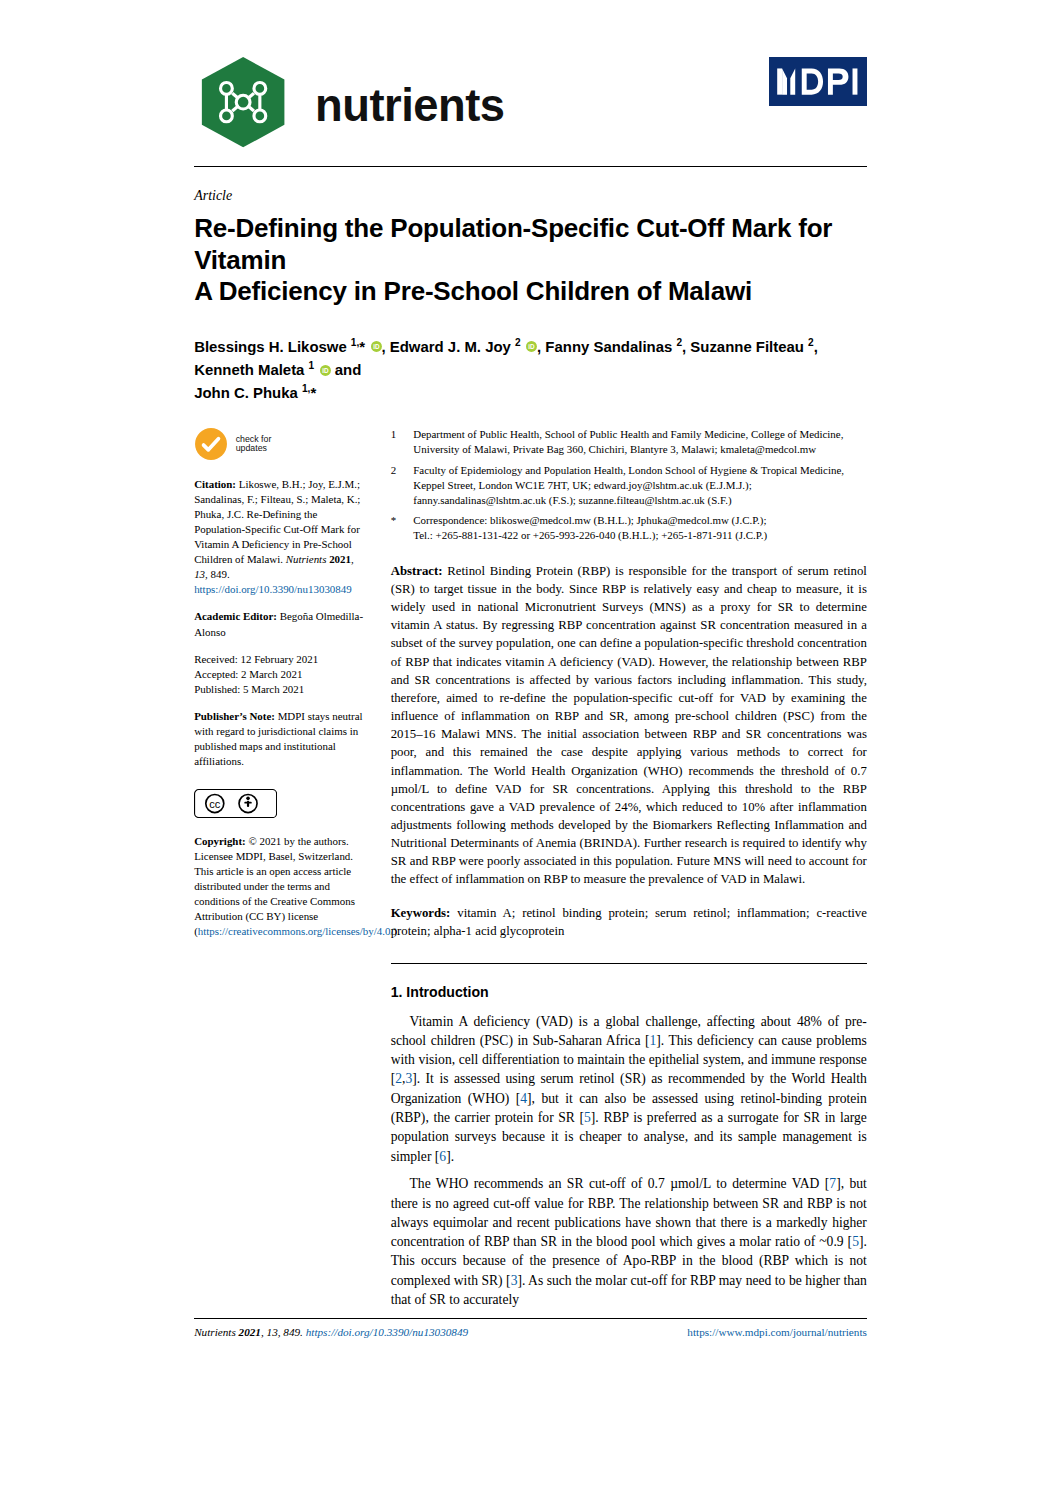nutrients
Article
Re-Defining the Population-Specific Cut-Off Mark for Vitamin
A Deficiency in Pre-School Children of Malawi
Blessings H. Likoswe 1,* iD, Edward J. M. Joy 2 iD, Fanny Sandalinas 2, Suzanne Filteau 2, Kenneth Maleta 1 iD and
John C. Phuka 1,*
check for
updates
Citation: Likoswe, B.H.; Joy, E.J.M.; Sandalinas, F.; Filteau, S.; Maleta, K.; Phuka, J.C. Re-Defining the Population-Specific Cut-Off Mark for Vitamin A Deficiency in Pre-School Children of Malawi. Nutrients 2021, 13, 849. https://doi.org/10.3390/nu13030849
Academic Editor: Begoña Olmedilla-Alonso
Received: 12 February 2021
Accepted: 2 March 2021
Published: 5 March 2021
Publisher’s Note: MDPI stays neutral with regard to jurisdictional claims in published maps and institutional affiliations.
cc
Copyright: © 2021 by the authors. Licensee MDPI, Basel, Switzerland. This article is an open access article distributed under the terms and conditions of the Creative Commons Attribution (CC BY) license (https://creativecommons.org/licenses/by/4.0/).
1 Department of Public Health, School of Public Health and Family Medicine, College of Medicine, University of Malawi, Private Bag 360, Chichiri, Blantyre 3, Malawi; kmaleta@medcol.mw
2 Faculty of Epidemiology and Population Health, London School of Hygiene & Tropical Medicine, Keppel Street, London WC1E 7HT, UK; edward.joy@lshtm.ac.uk (E.J.M.J.); fanny.sandalinas@lshtm.ac.uk (F.S.); suzanne.filteau@lshtm.ac.uk (S.F.)
*Correspondence: blikoswe@medcol.mw (B.H.L.); Jphuka@medcol.mw (J.C.P.);
Tel.: +265-881-131-422 or +265-993-226-040 (B.H.L.); +265-1-871-911 (J.C.P.)
Abstract: Retinol Binding Protein (RBP) is responsible for the transport of serum retinol (SR) to target tissue in the body. Since RBP is relatively easy and cheap to measure, it is widely used in national Micronutrient Surveys (MNS) as a proxy for SR to determine vitamin A status. By regressing RBP concentration against SR concentration measured in a subset of the survey population, one can define a population-specific threshold concentration of RBP that indicates vitamin A deficiency (VAD). However, the relationship between RBP and SR concentrations is affected by various factors including inflammation. This study, therefore, aimed to re-define the population-specific cut-off for VAD by examining the influence of inflammation on RBP and SR, among pre-school children (PSC) from the 2015–16 Malawi MNS. The initial association between RBP and SR concentrations was poor, and this remained the case despite applying various methods to correct for inflammation. The World Health Organization (WHO) recommends the threshold of 0.7 µmol/L to define VAD for SR concentrations. Applying this threshold to the RBP concentrations gave a VAD prevalence of 24%, which reduced to 10% after inflammation adjustments following methods developed by the Biomarkers Reflecting Inflammation and Nutritional Determinants of Anemia (BRINDA). Further research is required to identify why SR and RBP were poorly associated in this population. Future MNS will need to account for the effect of inflammation on RBP to measure the prevalence of VAD in Malawi.
Keywords: vitamin A; retinol binding protein; serum retinol; inflammation; c-reactive protein; alpha-1 acid glycoprotein
1. Introduction
Vitamin A deficiency (VAD) is a global challenge, affecting about 48% of pre-school children (PSC) in Sub-Saharan Africa [1]. This deficiency can cause problems with vision, cell differentiation to maintain the epithelial system, and immune response [2,3]. It is assessed using serum retinol (SR) as recommended by the World Health Organization (WHO) [4], but it can also be assessed using retinol-binding protein (RBP), the carrier protein for SR [5]. RBP is preferred as a surrogate for SR in large population surveys because it is cheaper to analyse, and its sample management is simpler [6].
The WHO recommends an SR cut-off of 0.7 µmol/L to determine VAD [7], but there is no agreed cut-off value for RBP. The relationship between SR and RBP is not always equimolar and recent publications have shown that there is a markedly higher concentration of RBP than SR in the blood pool which gives a molar ratio of ~0.9 [5]. This occurs because of the presence of Apo-RBP in the blood (RBP which is not complexed with SR) [3]. As such the molar cut-off for RBP may need to be higher than that of SR to accurately
Nutrients 2021, 13, 849. https://doi.org/10.3390/nu13030849
https://www.mdpi.com/journal/nutrients